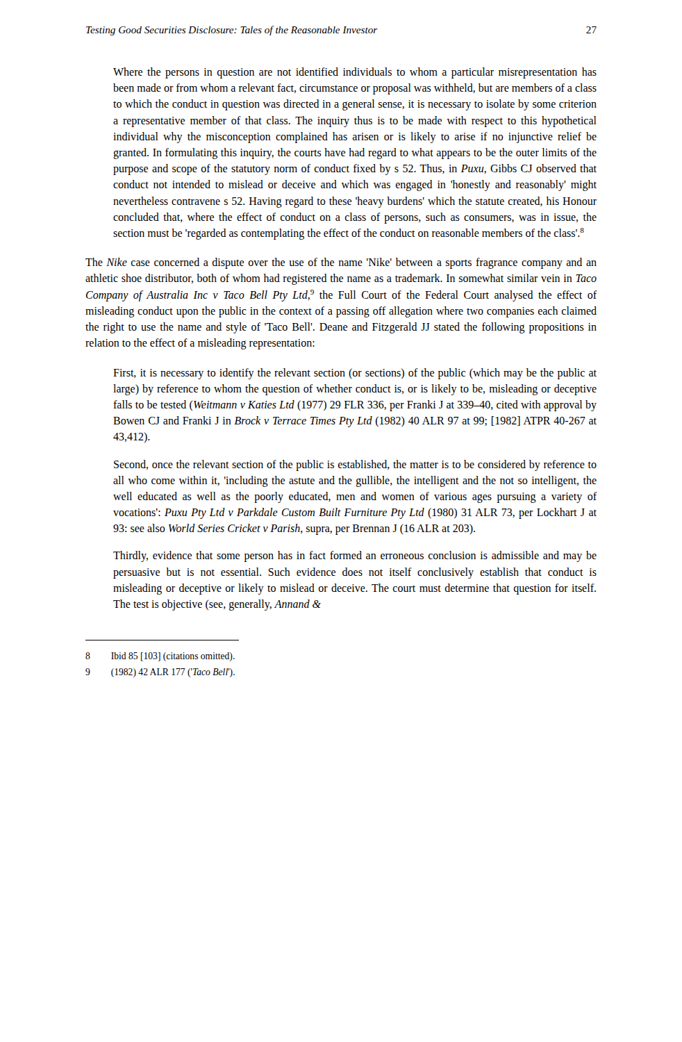Testing Good Securities Disclosure: Tales of the Reasonable Investor 27
Where the persons in question are not identified individuals to whom a particular misrepresentation has been made or from whom a relevant fact, circumstance or proposal was withheld, but are members of a class to which the conduct in question was directed in a general sense, it is necessary to isolate by some criterion a representative member of that class. The inquiry thus is to be made with respect to this hypothetical individual why the misconception complained has arisen or is likely to arise if no injunctive relief be granted. In formulating this inquiry, the courts have had regard to what appears to be the outer limits of the purpose and scope of the statutory norm of conduct fixed by s 52. Thus, in Puxu, Gibbs CJ observed that conduct not intended to mislead or deceive and which was engaged in 'honestly and reasonably' might nevertheless contravene s 52. Having regard to these 'heavy burdens' which the statute created, his Honour concluded that, where the effect of conduct on a class of persons, such as consumers, was in issue, the section must be 'regarded as contemplating the effect of the conduct on reasonable members of the class'.8
The Nike case concerned a dispute over the use of the name 'Nike' between a sports fragrance company and an athletic shoe distributor, both of whom had registered the name as a trademark. In somewhat similar vein in Taco Company of Australia Inc v Taco Bell Pty Ltd,9 the Full Court of the Federal Court analysed the effect of misleading conduct upon the public in the context of a passing off allegation where two companies each claimed the right to use the name and style of 'Taco Bell'. Deane and Fitzgerald JJ stated the following propositions in relation to the effect of a misleading representation:
First, it is necessary to identify the relevant section (or sections) of the public (which may be the public at large) by reference to whom the question of whether conduct is, or is likely to be, misleading or deceptive falls to be tested (Weitmann v Katies Ltd (1977) 29 FLR 336, per Franki J at 339–40, cited with approval by Bowen CJ and Franki J in Brock v Terrace Times Pty Ltd (1982) 40 ALR 97 at 99; [1982] ATPR 40-267 at 43,412).
Second, once the relevant section of the public is established, the matter is to be considered by reference to all who come within it, 'including the astute and the gullible, the intelligent and the not so intelligent, the well educated as well as the poorly educated, men and women of various ages pursuing a variety of vocations': Puxu Pty Ltd v Parkdale Custom Built Furniture Pty Ltd (1980) 31 ALR 73, per Lockhart J at 93: see also World Series Cricket v Parish, supra, per Brennan J (16 ALR at 203).
Thirdly, evidence that some person has in fact formed an erroneous conclusion is admissible and may be persuasive but is not essential. Such evidence does not itself conclusively establish that conduct is misleading or deceptive or likely to mislead or deceive. The court must determine that question for itself. The test is objective (see, generally, Annand &
8 Ibid 85 [103] (citations omitted).
9(1982) 42 ALR 177 ('Taco Bell').